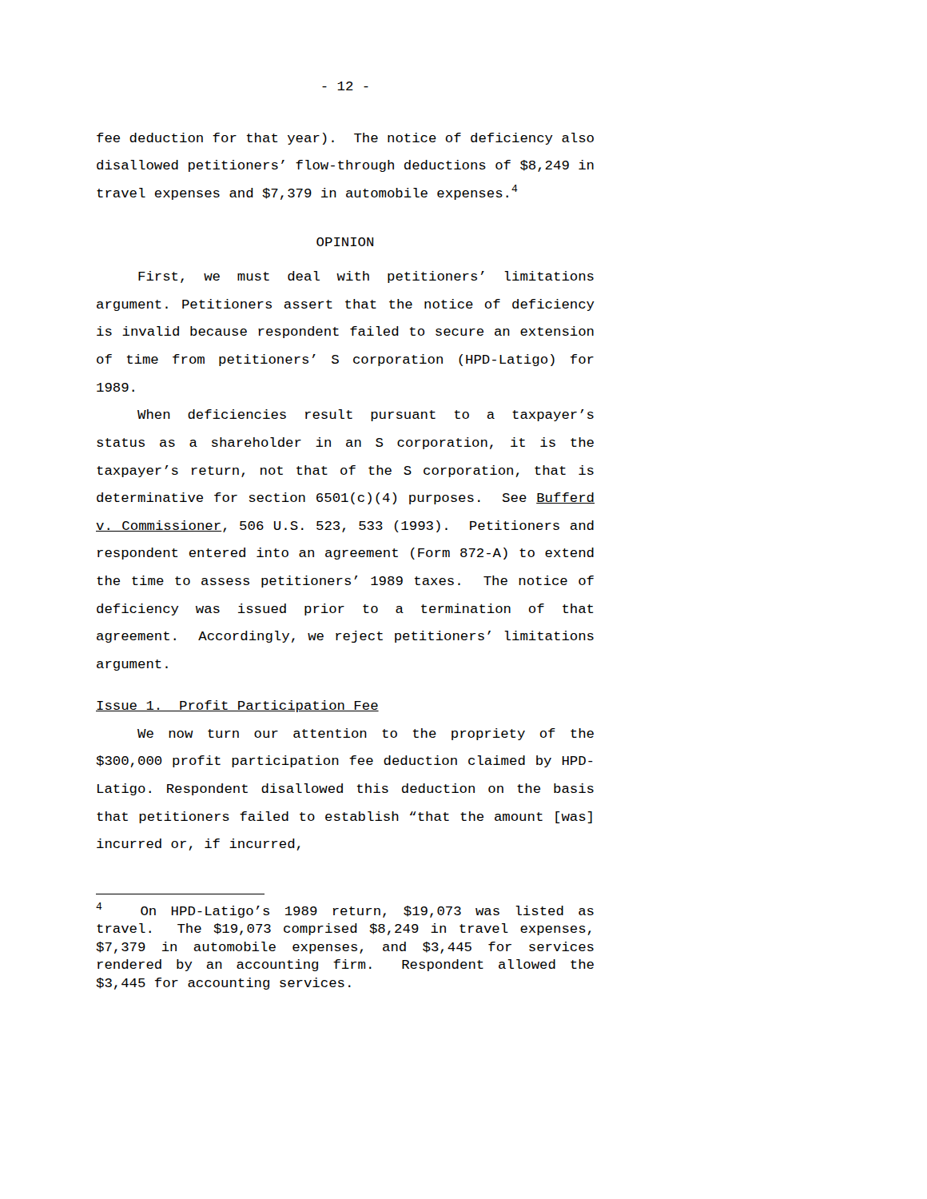- 12 -
fee deduction for that year). The notice of deficiency also disallowed petitioners’ flow-through deductions of $8,249 in travel expenses and $7,379 in automobile expenses.4
OPINION
First, we must deal with petitioners’ limitations argument. Petitioners assert that the notice of deficiency is invalid because respondent failed to secure an extension of time from petitioners’ S corporation (HPD-Latigo) for 1989.
When deficiencies result pursuant to a taxpayer’s status as a shareholder in an S corporation, it is the taxpayer’s return, not that of the S corporation, that is determinative for section 6501(c)(4) purposes. See Bufferd v. Commissioner, 506 U.S. 523, 533 (1993). Petitioners and respondent entered into an agreement (Form 872-A) to extend the time to assess petitioners’ 1989 taxes. The notice of deficiency was issued prior to a termination of that agreement. Accordingly, we reject petitioners’ limitations argument.
Issue 1. Profit Participation Fee
We now turn our attention to the propriety of the $300,000 profit participation fee deduction claimed by HPD-Latigo. Respondent disallowed this deduction on the basis that petitioners failed to establish “that the amount [was] incurred or, if incurred,
4 On HPD-Latigo’s 1989 return, $19,073 was listed as travel. The $19,073 comprised $8,249 in travel expenses, $7,379 in automobile expenses, and $3,445 for services rendered by an accounting firm. Respondent allowed the $3,445 for accounting services.